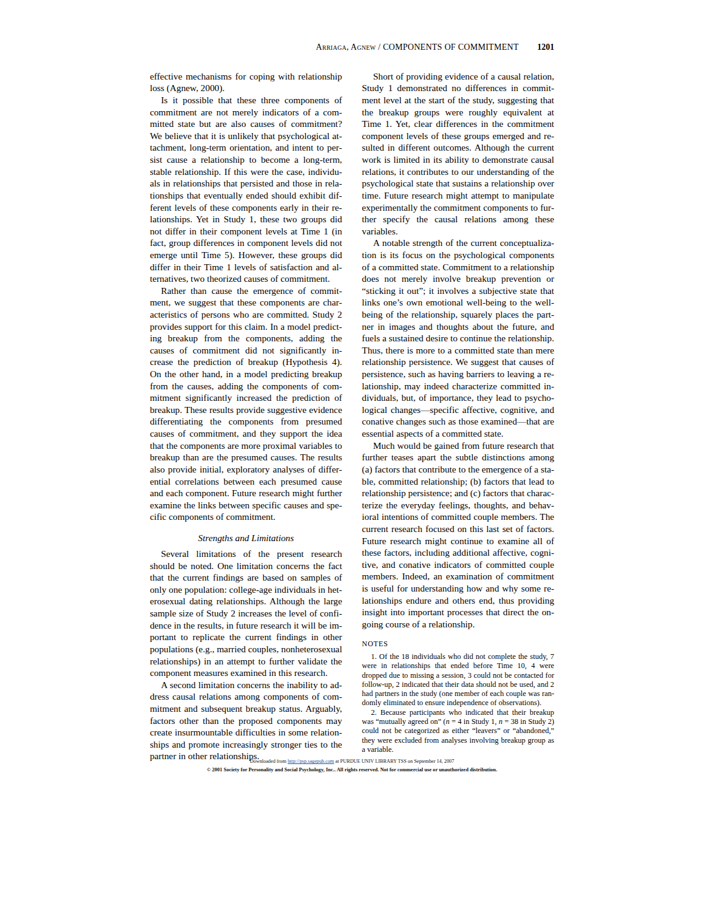Arriaga, Agnew / COMPONENTS OF COMMITMENT 1201
effective mechanisms for coping with relationship loss (Agnew, 2000).
Is it possible that these three components of commitment are not merely indicators of a committed state but are also causes of commitment? We believe that it is unlikely that psychological attachment, long-term orientation, and intent to persist cause a relationship to become a long-term, stable relationship. If this were the case, individuals in relationships that persisted and those in relationships that eventually ended should exhibit different levels of these components early in their relationships. Yet in Study 1, these two groups did not differ in their component levels at Time 1 (in fact, group differences in component levels did not emerge until Time 5). However, these groups did differ in their Time 1 levels of satisfaction and alternatives, two theorized causes of commitment.
Rather than cause the emergence of commitment, we suggest that these components are characteristics of persons who are committed. Study 2 provides support for this claim. In a model predicting breakup from the components, adding the causes of commitment did not significantly increase the prediction of breakup (Hypothesis 4). On the other hand, in a model predicting breakup from the causes, adding the components of commitment significantly increased the prediction of breakup. These results provide suggestive evidence differentiating the components from presumed causes of commitment, and they support the idea that the components are more proximal variables to breakup than are the presumed causes. The results also provide initial, exploratory analyses of differential correlations between each presumed cause and each component. Future research might further examine the links between specific causes and specific components of commitment.
Strengths and Limitations
Several limitations of the present research should be noted. One limitation concerns the fact that the current findings are based on samples of only one population: college-age individuals in heterosexual dating relationships. Although the large sample size of Study 2 increases the level of confidence in the results, in future research it will be important to replicate the current findings in other populations (e.g., married couples, nonheterosexual relationships) in an attempt to further validate the component measures examined in this research.
A second limitation concerns the inability to address causal relations among components of commitment and subsequent breakup status. Arguably, factors other than the proposed components may create insurmountable difficulties in some relationships and promote increasingly stronger ties to the partner in other relationships.
Short of providing evidence of a causal relation, Study 1 demonstrated no differences in commitment level at the start of the study, suggesting that the breakup groups were roughly equivalent at Time 1. Yet, clear differences in the commitment component levels of these groups emerged and resulted in different outcomes. Although the current work is limited in its ability to demonstrate causal relations, it contributes to our understanding of the psychological state that sustains a relationship over time. Future research might attempt to manipulate experimentally the commitment components to further specify the causal relations among these variables.
A notable strength of the current conceptualization is its focus on the psychological components of a committed state. Commitment to a relationship does not merely involve breakup prevention or “sticking it out”; it involves a subjective state that links one’s own emotional well-being to the well-being of the relationship, squarely places the partner in images and thoughts about the future, and fuels a sustained desire to continue the relationship. Thus, there is more to a committed state than mere relationship persistence. We suggest that causes of persistence, such as having barriers to leaving a relationship, may indeed characterize committed individuals, but, of importance, they lead to psychological changes—specific affective, cognitive, and conative changes such as those examined—that are essential aspects of a committed state.
Much would be gained from future research that further teases apart the subtle distinctions among (a) factors that contribute to the emergence of a stable, committed relationship; (b) factors that lead to relationship persistence; and (c) factors that characterize the everyday feelings, thoughts, and behavioral intentions of committed couple members. The current research focused on this last set of factors. Future research might continue to examine all of these factors, including additional affective, cognitive, and conative indicators of committed couple members. Indeed, an examination of commitment is useful for understanding how and why some relationships endure and others end, thus providing insight into important processes that direct the ongoing course of a relationship.
NOTES
1. Of the 18 individuals who did not complete the study, 7 were in relationships that ended before Time 10, 4 were dropped due to missing a session, 3 could not be contacted for follow-up, 2 indicated that their data should not be used, and 2 had partners in the study (one member of each couple was randomly eliminated to ensure independence of observations).
2. Because participants who indicated that their breakup was “mutually agreed on” (n = 4 in Study 1, n = 38 in Study 2) could not be categorized as either “leavers” or “abandoned,” they were excluded from analyses involving breakup group as a variable.
Downloaded from http://psp.sagepub.com at PURDUE UNIV LIBRARY TSS on September 14, 2007
© 2001 Society for Personality and Social Psychology, Inc.. All rights reserved. Not for commercial use or unauthorized distribution.